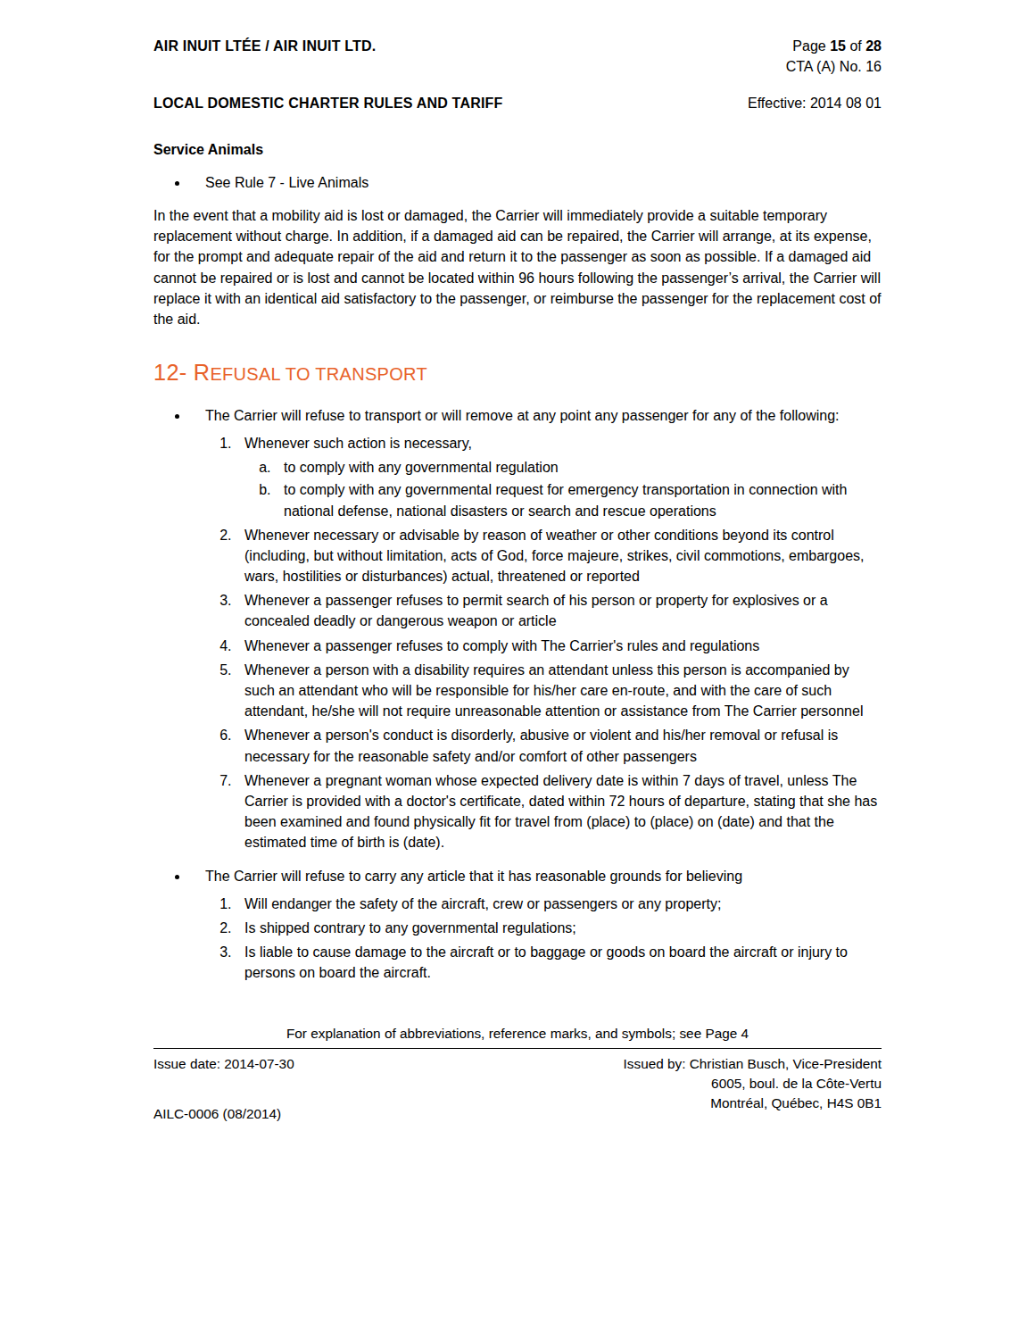AIR INUIT LTÉE / AIR INUIT LTD.
Page 15 of 28
CTA (A) No. 16
LOCAL DOMESTIC CHARTER RULES AND TARIFF
Effective: 2014 08 01
Service Animals
See Rule 7 - Live Animals
In the event that a mobility aid is lost or damaged, the Carrier will immediately provide a suitable temporary replacement without charge. In addition, if a damaged aid can be repaired, the Carrier will arrange, at its expense, for the prompt and adequate repair of the aid and return it to the passenger as soon as possible. If a damaged aid cannot be repaired or is lost and cannot be located within 96 hours following the passenger’s arrival, the Carrier will replace it with an identical aid satisfactory to the passenger, or reimburse the passenger for the replacement cost of the aid.
12- REFUSAL TO TRANSPORT
The Carrier will refuse to transport or will remove at any point any passenger for any of the following:
Whenever such action is necessary,
to comply with any governmental regulation
to comply with any governmental request for emergency transportation in connection with national defense, national disasters or search and rescue operations
Whenever necessary or advisable by reason of weather or other conditions beyond its control (including, but without limitation, acts of God, force majeure, strikes, civil commotions, embargoes, wars, hostilities or disturbances) actual, threatened or reported
Whenever a passenger refuses to permit search of his person or property for explosives or a concealed deadly or dangerous weapon or article
Whenever a passenger refuses to comply with The Carrier's rules and regulations
Whenever a person with a disability requires an attendant unless this person is accompanied by such an attendant who will be responsible for his/her care en-route, and with the care of such attendant, he/she will not require unreasonable attention or assistance from The Carrier personnel
Whenever a person's conduct is disorderly, abusive or violent and his/her removal or refusal is necessary for the reasonable safety and/or comfort of other passengers
Whenever a pregnant woman whose expected delivery date is within 7 days of travel, unless The Carrier is provided with a doctor's certificate, dated within 72 hours of departure, stating that she has been examined and found physically fit for travel from (place) to (place) on (date) and that the estimated time of birth is (date).
The Carrier will refuse to carry any article that it has reasonable grounds for believing
Will endanger the safety of the aircraft, crew or passengers or any property;
Is shipped contrary to any governmental regulations;
Is liable to cause damage to the aircraft or to baggage or goods on board the aircraft or injury to persons on board the aircraft.
For explanation of abbreviations, reference marks, and symbols; see Page 4
Issue date: 2014-07-30
AILC-0006 (08/2014)
Issued by: Christian Busch, Vice-President
6005, boul. de la Côte-Vertu
Montréal, Québec, H4S 0B1